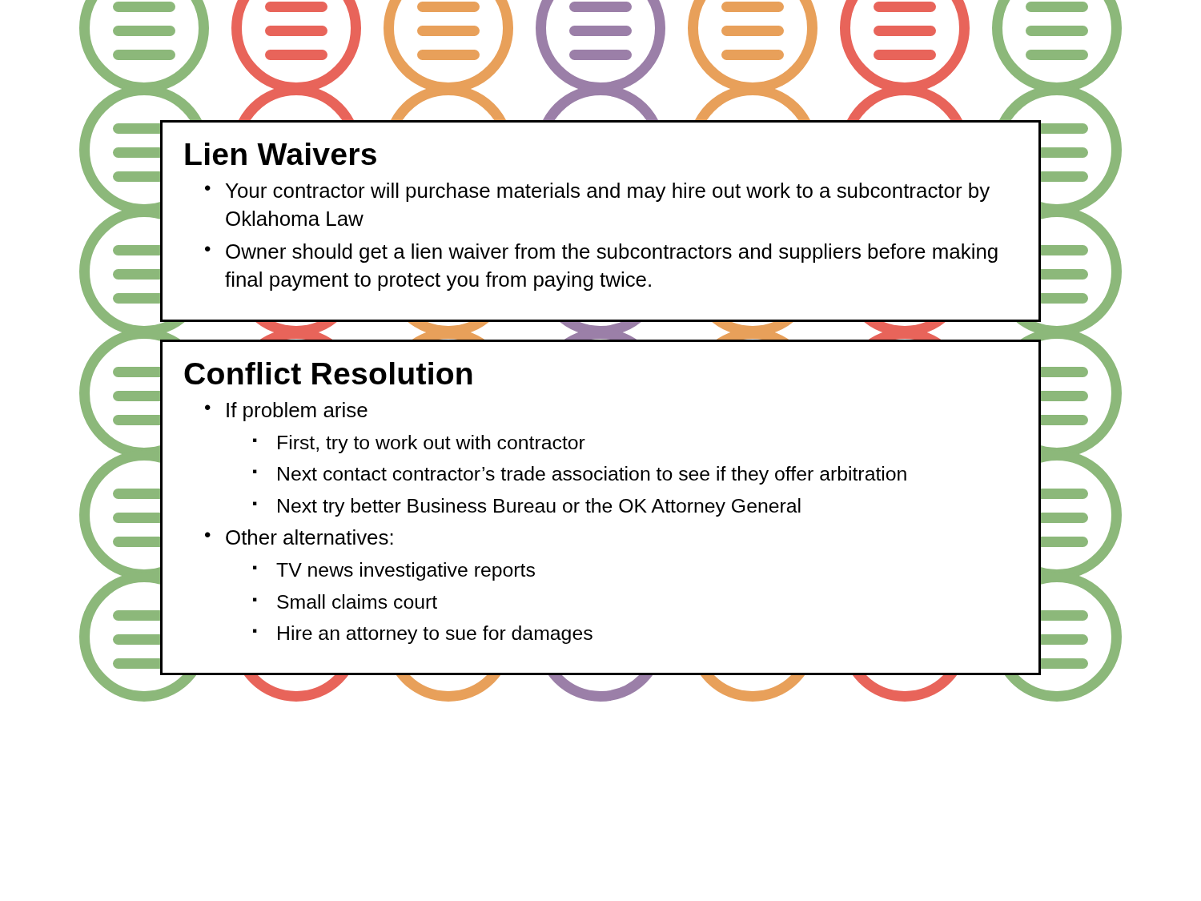Lien Waivers
Your contractor will purchase materials and may hire out work to a subcontractor by Oklahoma Law
Owner should get a lien waiver from the subcontractors and suppliers before making final payment to protect you from paying twice.
Conflict Resolution
If problem arise
First, try to work out with contractor
Next contact contractor’s trade association to see if they offer arbitration
Next try better Business Bureau or the OK Attorney General
Other alternatives:
TV news investigative reports
Small claims court
Hire an attorney to sue for damages